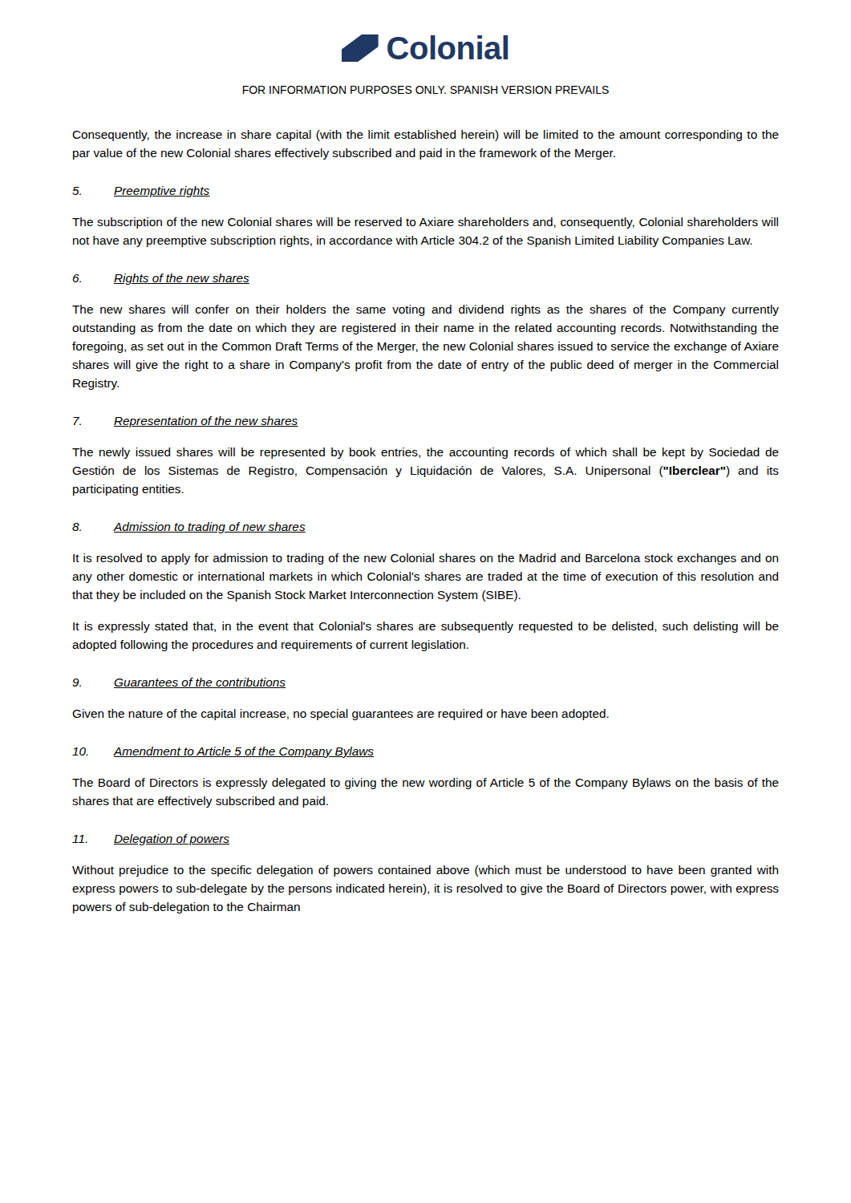Colonial
FOR INFORMATION PURPOSES ONLY. SPANISH VERSION PREVAILS
Consequently, the increase in share capital (with the limit established herein) will be limited to the amount corresponding to the par value of the new Colonial shares effectively subscribed and paid in the framework of the Merger.
5. Preemptive rights
The subscription of the new Colonial shares will be reserved to Axiare shareholders and, consequently, Colonial shareholders will not have any preemptive subscription rights, in accordance with Article 304.2 of the Spanish Limited Liability Companies Law.
6. Rights of the new shares
The new shares will confer on their holders the same voting and dividend rights as the shares of the Company currently outstanding as from the date on which they are registered in their name in the related accounting records. Notwithstanding the foregoing, as set out in the Common Draft Terms of the Merger, the new Colonial shares issued to service the exchange of Axiare shares will give the right to a share in Company's profit from the date of entry of the public deed of merger in the Commercial Registry.
7. Representation of the new shares
The newly issued shares will be represented by book entries, the accounting records of which shall be kept by Sociedad de Gestión de los Sistemas de Registro, Compensación y Liquidación de Valores, S.A. Unipersonal ("Iberclear") and its participating entities.
8. Admission to trading of new shares
It is resolved to apply for admission to trading of the new Colonial shares on the Madrid and Barcelona stock exchanges and on any other domestic or international markets in which Colonial's shares are traded at the time of execution of this resolution and that they be included on the Spanish Stock Market Interconnection System (SIBE).
It is expressly stated that, in the event that Colonial's shares are subsequently requested to be delisted, such delisting will be adopted following the procedures and requirements of current legislation.
9. Guarantees of the contributions
Given the nature of the capital increase, no special guarantees are required or have been adopted.
10. Amendment to Article 5 of the Company Bylaws
The Board of Directors is expressly delegated to giving the new wording of Article 5 of the Company Bylaws on the basis of the shares that are effectively subscribed and paid.
11. Delegation of powers
Without prejudice to the specific delegation of powers contained above (which must be understood to have been granted with express powers to sub-delegate by the persons indicated herein), it is resolved to give the Board of Directors power, with express powers of sub-delegation to the Chairman